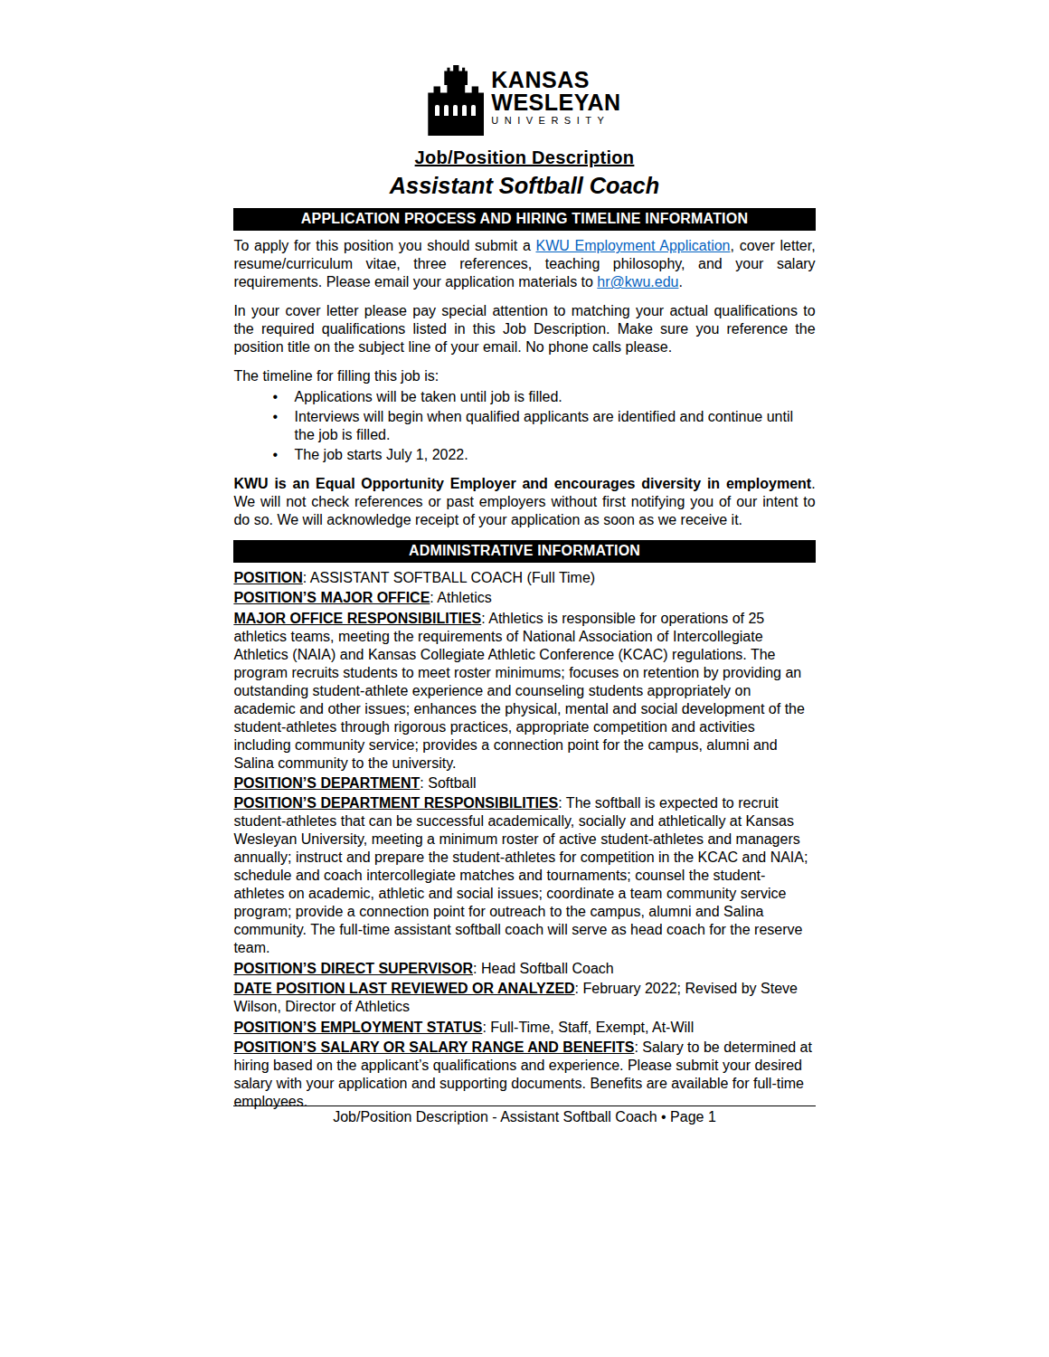KANSAS WESLEYAN UNIVERSITY
Job/Position Description
Assistant Softball Coach
APPLICATION PROCESS AND HIRING TIMELINE INFORMATION
To apply for this position you should submit a KWU Employment Application, cover letter, resume/curriculum vitae, three references, teaching philosophy, and your salary requirements. Please email your application materials to hr@kwu.edu.
In your cover letter please pay special attention to matching your actual qualifications to the required qualifications listed in this Job Description. Make sure you reference the position title on the subject line of your email. No phone calls please.
The timeline for filling this job is:
Applications will be taken until job is filled.
Interviews will begin when qualified applicants are identified and continue until the job is filled.
The job starts July 1, 2022.
KWU is an Equal Opportunity Employer and encourages diversity in employment. We will not check references or past employers without first notifying you of our intent to do so. We will acknowledge receipt of your application as soon as we receive it.
ADMINISTRATIVE INFORMATION
POSITION: ASSISTANT SOFTBALL COACH (Full Time)
POSITION’S MAJOR OFFICE: Athletics
MAJOR OFFICE RESPONSIBILITIES: Athletics is responsible for operations of 25 athletics teams, meeting the requirements of National Association of Intercollegiate Athletics (NAIA) and Kansas Collegiate Athletic Conference (KCAC) regulations. The program recruits students to meet roster minimums; focuses on retention by providing an outstanding student-athlete experience and counseling students appropriately on academic and other issues; enhances the physical, mental and social development of the student-athletes through rigorous practices, appropriate competition and activities including community service; provides a connection point for the campus, alumni and Salina community to the university.
POSITION’S DEPARTMENT: Softball
POSITION’S DEPARTMENT RESPONSIBILITIES: The softball is expected to recruit student-athletes that can be successful academically, socially and athletically at Kansas Wesleyan University, meeting a minimum roster of active student-athletes and managers annually; instruct and prepare the student-athletes for competition in the KCAC and NAIA; schedule and coach intercollegiate matches and tournaments; counsel the student-athletes on academic, athletic and social issues; coordinate a team community service program; provide a connection point for outreach to the campus, alumni and Salina community. The full-time assistant softball coach will serve as head coach for the reserve team.
POSITION’S DIRECT SUPERVISOR: Head Softball Coach
DATE POSITION LAST REVIEWED OR ANALYZED: February 2022; Revised by Steve Wilson, Director of Athletics
POSITION’S EMPLOYMENT STATUS: Full-Time, Staff, Exempt, At-Will
POSITION’S SALARY OR SALARY RANGE AND BENEFITS: Salary to be determined at hiring based on the applicant’s qualifications and experience. Please submit your desired salary with your application and supporting documents. Benefits are available for full-time employees.
Job/Position Description - Assistant Softball Coach • Page 1